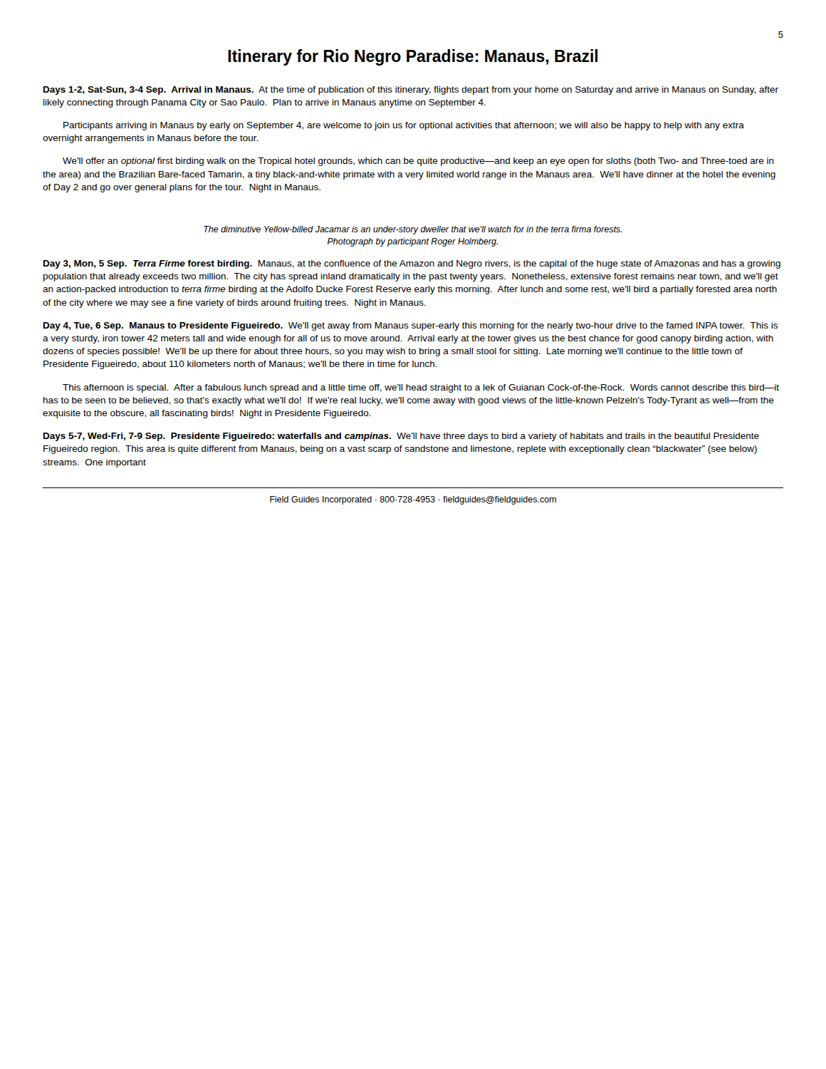5
Itinerary for Rio Negro Paradise: Manaus, Brazil
Days 1-2, Sat-Sun, 3-4 Sep. Arrival in Manaus. At the time of publication of this itinerary, flights depart from your home on Saturday and arrive in Manaus on Sunday, after likely connecting through Panama City or Sao Paulo. Plan to arrive in Manaus anytime on September 4.
Participants arriving in Manaus by early on September 4, are welcome to join us for optional activities that afternoon; we will also be happy to help with any extra overnight arrangements in Manaus before the tour.
We'll offer an optional first birding walk on the Tropical hotel grounds, which can be quite productive—and keep an eye open for sloths (both Two- and Three-toed are in the area) and the Brazilian Bare-faced Tamarin, a tiny black-and-white primate with a very limited world range in the Manaus area. We'll have dinner at the hotel the evening of Day 2 and go over general plans for the tour. Night in Manaus.
The diminutive Yellow-billed Jacamar is an under-story dweller that we'll watch for in the terra firma forests.
Photograph by participant Roger Holmberg.
Day 3, Mon, 5 Sep. Terra Firme forest birding. Manaus, at the confluence of the Amazon and Negro rivers, is the capital of the huge state of Amazonas and has a growing population that already exceeds two million. The city has spread inland dramatically in the past twenty years. Nonetheless, extensive forest remains near town, and we'll get an action-packed introduction to terra firme birding at the Adolfo Ducke Forest Reserve early this morning. After lunch and some rest, we'll bird a partially forested area north of the city where we may see a fine variety of birds around fruiting trees. Night in Manaus.
Day 4, Tue, 6 Sep. Manaus to Presidente Figueiredo. We'll get away from Manaus super-early this morning for the nearly two-hour drive to the famed INPA tower. This is a very sturdy, iron tower 42 meters tall and wide enough for all of us to move around. Arrival early at the tower gives us the best chance for good canopy birding action, with dozens of species possible! We'll be up there for about three hours, so you may wish to bring a small stool for sitting. Late morning we'll continue to the little town of Presidente Figueiredo, about 110 kilometers north of Manaus; we'll be there in time for lunch.
This afternoon is special. After a fabulous lunch spread and a little time off, we'll head straight to a lek of Guianan Cock-of-the-Rock. Words cannot describe this bird—it has to be seen to be believed, so that's exactly what we'll do! If we're real lucky, we'll come away with good views of the little-known Pelzeln's Tody-Tyrant as well—from the exquisite to the obscure, all fascinating birds! Night in Presidente Figueiredo.
Days 5-7, Wed-Fri, 7-9 Sep. Presidente Figueiredo: waterfalls and campinas. We'll have three days to bird a variety of habitats and trails in the beautiful Presidente Figueiredo region. This area is quite different from Manaus, being on a vast scarp of sandstone and limestone, replete with exceptionally clean “blackwater” (see below) streams. One important
Field Guides Incorporated · 800·728·4953 · fieldguides@fieldguides.com